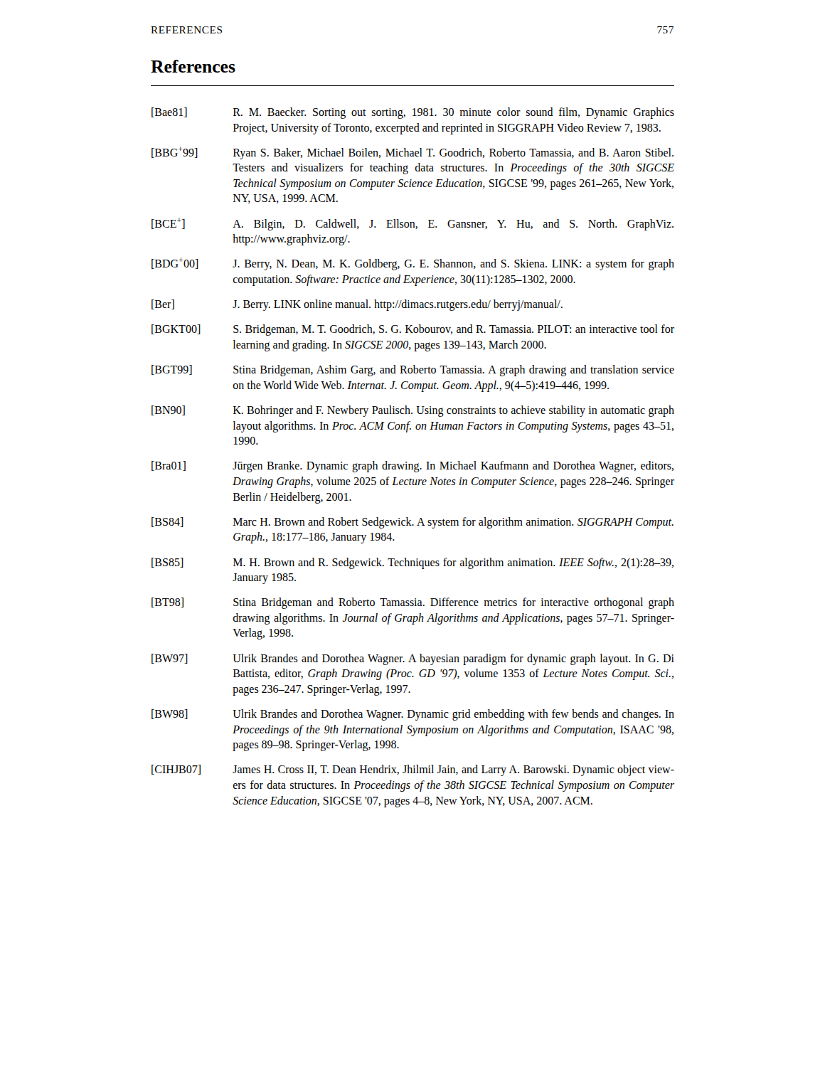REFERENCES 757
References
[Bae81]
R. M. Baecker. Sorting out sorting, 1981. 30 minute color sound film, Dynamic Graphics Project, University of Toronto, excerpted and reprinted in SIGGRAPH Video Review 7, 1983.
[BBG+99]
Ryan S. Baker, Michael Boilen, Michael T. Goodrich, Roberto Tamassia, and B. Aaron Stibel. Testers and visualizers for teaching data structures. In Proceedings of the 30th SIGCSE Technical Symposium on Computer Science Education, SIGCSE '99, pages 261–265, New York, NY, USA, 1999. ACM.
[BCE+]
A. Bilgin, D. Caldwell, J. Ellson, E. Gansner, Y. Hu, and S. North. GraphViz. http://www.graphviz.org/.
[BDG+00]
J. Berry, N. Dean, M. K. Goldberg, G. E. Shannon, and S. Skiena. LINK: a system for graph computation. Software: Practice and Experience, 30(11):1285–1302, 2000.
[Ber]
J. Berry. LINK online manual. http://dimacs.rutgers.edu/ berryj/manual/.
[BGKT00]
S. Bridgeman, M. T. Goodrich, S. G. Kobourov, and R. Tamassia. PILOT: an interactive tool for learning and grading. In SIGCSE 2000, pages 139–143, March 2000.
[BGT99]
Stina Bridgeman, Ashim Garg, and Roberto Tamassia. A graph drawing and translation service on the World Wide Web. Internat. J. Comput. Geom. Appl., 9(4–5):419–446, 1999.
[BN90]
K. Bohringer and F. Newbery Paulisch. Using constraints to achieve stability in automatic graph layout algorithms. In Proc. ACM Conf. on Human Factors in Computing Systems, pages 43–51, 1990.
[Bra01]
Jürgen Branke. Dynamic graph drawing. In Michael Kaufmann and Dorothea Wagner, editors, Drawing Graphs, volume 2025 of Lecture Notes in Computer Science, pages 228–246. Springer Berlin / Heidelberg, 2001.
[BS84]
Marc H. Brown and Robert Sedgewick. A system for algorithm animation. SIGGRAPH Comput. Graph., 18:177–186, January 1984.
[BS85]
M. H. Brown and R. Sedgewick. Techniques for algorithm animation. IEEE Softw., 2(1):28–39, January 1985.
[BT98]
Stina Bridgeman and Roberto Tamassia. Difference metrics for interactive orthogonal graph drawing algorithms. In Journal of Graph Algorithms and Applications, pages 57–71. Springer-Verlag, 1998.
[BW97]
Ulrik Brandes and Dorothea Wagner. A bayesian paradigm for dynamic graph layout. In G. Di Battista, editor, Graph Drawing (Proc. GD '97), volume 1353 of Lecture Notes Comput. Sci., pages 236–247. Springer-Verlag, 1997.
[BW98]
Ulrik Brandes and Dorothea Wagner. Dynamic grid embedding with few bends and changes. In Proceedings of the 9th International Symposium on Algorithms and Computation, ISAAC '98, pages 89–98. Springer-Verlag, 1998.
[CIHJB07]
James H. Cross II, T. Dean Hendrix, Jhilmil Jain, and Larry A. Barowski. Dynamic object viewers for data structures. In Proceedings of the 38th SIGCSE Technical Symposium on Computer Science Education, SIGCSE '07, pages 4–8, New York, NY, USA, 2007. ACM.